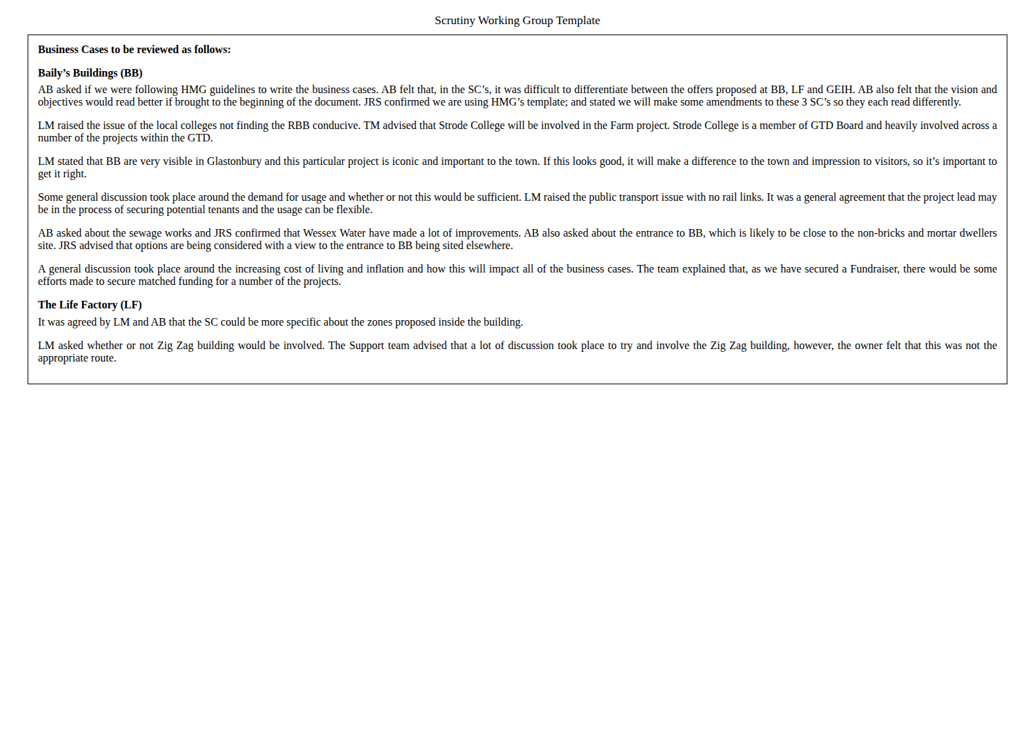Scrutiny Working Group Template
Business Cases to be reviewed as follows:
Baily’s Buildings (BB)
AB asked if we were following HMG guidelines to write the business cases. AB felt that, in the SC’s, it was difficult to differentiate between the offers proposed at BB, LF and GEIH. AB also felt that the vision and objectives would read better if brought to the beginning of the document. JRS confirmed we are using HMG’s template; and stated we will make some amendments to these 3 SC’s so they each read differently.
LM raised the issue of the local colleges not finding the RBB conducive. TM advised that Strode College will be involved in the Farm project. Strode College is a member of GTD Board and heavily involved across a number of the projects within the GTD.
LM stated that BB are very visible in Glastonbury and this particular project is iconic and important to the town. If this looks good, it will make a difference to the town and impression to visitors, so it’s important to get it right.
Some general discussion took place around the demand for usage and whether or not this would be sufficient. LM raised the public transport issue with no rail links. It was a general agreement that the project lead may be in the process of securing potential tenants and the usage can be flexible.
AB asked about the sewage works and JRS confirmed that Wessex Water have made a lot of improvements. AB also asked about the entrance to BB, which is likely to be close to the non-bricks and mortar dwellers site. JRS advised that options are being considered with a view to the entrance to BB being sited elsewhere.
A general discussion took place around the increasing cost of living and inflation and how this will impact all of the business cases. The team explained that, as we have secured a Fundraiser, there would be some efforts made to secure matched funding for a number of the projects.
The Life Factory (LF)
It was agreed by LM and AB that the SC could be more specific about the zones proposed inside the building.
LM asked whether or not Zig Zag building would be involved. The Support team advised that a lot of discussion took place to try and involve the Zig Zag building, however, the owner felt that this was not the appropriate route.